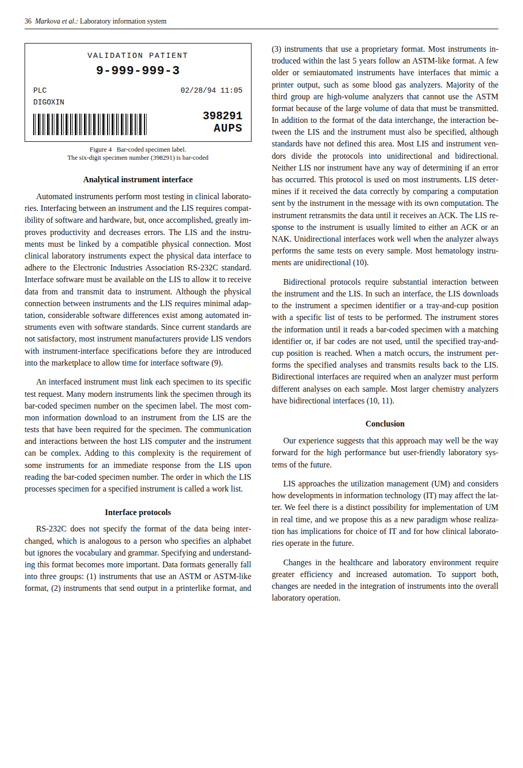36 Markova et al.: Laboratory information system
VALIDATION PATIENT
9-999-999-3
PLC 02/28/94 11:05
DIGOXIN
398291
AUPS
Figure 4 Bar-coded specimen label.
The six-digit specimen number (398291) is bar-coded
Analytical instrument interface
Automated instruments perform most testing in clinical laboratories. Interfacing between an instrument and the LIS requires compatibility of software and hardware, but, once accomplished, greatly improves productivity and decreases errors. The LIS and the instruments must be linked by a compatible physical connection. Most clinical laboratory instruments expect the physical data interface to adhere to the Electronic Industries Association RS-232C standard. Interface software must be available on the LIS to allow it to receive data from and transmit data to instrument. Although the physical connection between instruments and the LIS requires minimal adaptation, considerable software differences exist among automated instruments even with software standards. Since current standards are not satisfactory, most instrument manufacturers provide LIS vendors with instrument-interface specifications before they are introduced into the marketplace to allow time for interface software (9).
An interfaced instrument must link each specimen to its specific test request. Many modern instruments link the specimen through its bar-coded specimen number on the specimen label. The most common information download to an instrument from the LIS are the tests that have been required for the specimen. The communication and interactions between the host LIS computer and the instrument can be complex. Adding to this complexity is the requirement of some instruments for an immediate response from the LIS upon reading the bar-coded specimen number. The order in which the LIS processes specimen for a specified instrument is called a work list.
Interface protocols
RS-232C does not specify the format of the data being interchanged, which is analogous to a person who specifies an alphabet but ignores the vocabulary and grammar. Specifying and understanding this format becomes more important. Data formats generally fall into three groups: (1) instruments that use an ASTM or ASTM-like format, (2) instruments that send output in a printerlike format, and (3) instruments that use a proprietary format. Most instruments introduced within the last 5 years follow an ASTM-like format. A few older or semiautomated instruments have interfaces that mimic a printer output, such as some blood gas analyzers. Majority of the third group are high-volume analyzers that cannot use the ASTM format because of the large volume of data that must be transmitted. In addition to the format of the data interchange, the interaction between the LIS and the instrument must also be specified, although standards have not defined this area. Most LIS and instrument vendors divide the protocols into unidirectional and bidirectional. Neither LIS nor instrument have any way of determining if an error has occurred. This protocol is used on most instruments. LIS determines if it received the data correctly by comparing a computation sent by the instrument in the message with its own computation. The instrument retransmits the data until it receives an ACK. The LIS response to the instrument is usually limited to either an ACK or an NAK. Unidirectional interfaces work well when the analyzer always performs the same tests on every sample. Most hematology instruments are unidirectional (10).
Bidirectional protocols require substantial interaction between the instrument and the LIS. In such an interface, the LIS downloads to the instrument a specimen identifier or a tray-and-cup position with a specific list of tests to be performed. The instrument stores the information until it reads a bar-coded specimen with a matching identifier or, if bar codes are not used, until the specified tray-and-cup position is reached. When a match occurs, the instrument performs the specified analyses and transmits results back to the LIS. Bidirectional interfaces are required when an analyzer must perform different analyses on each sample. Most larger chemistry analyzers have bidirectional interfaces (10, 11).
Conclusion
Our experience suggests that this approach may well be the way forward for the high performance but user-friendly laboratory systems of the future.
LIS approaches the utilization management (UM) and considers how developments in information technology (IT) may affect the latter. We feel there is a distinct possibility for implementation of UM in real time, and we propose this as a new paradigm whose realization has implications for choice of IT and for how clinical laboratories operate in the future.
Changes in the healthcare and laboratory environment require greater efficiency and increased automation. To support both, changes are needed in the integration of instruments into the overall laboratory operation.